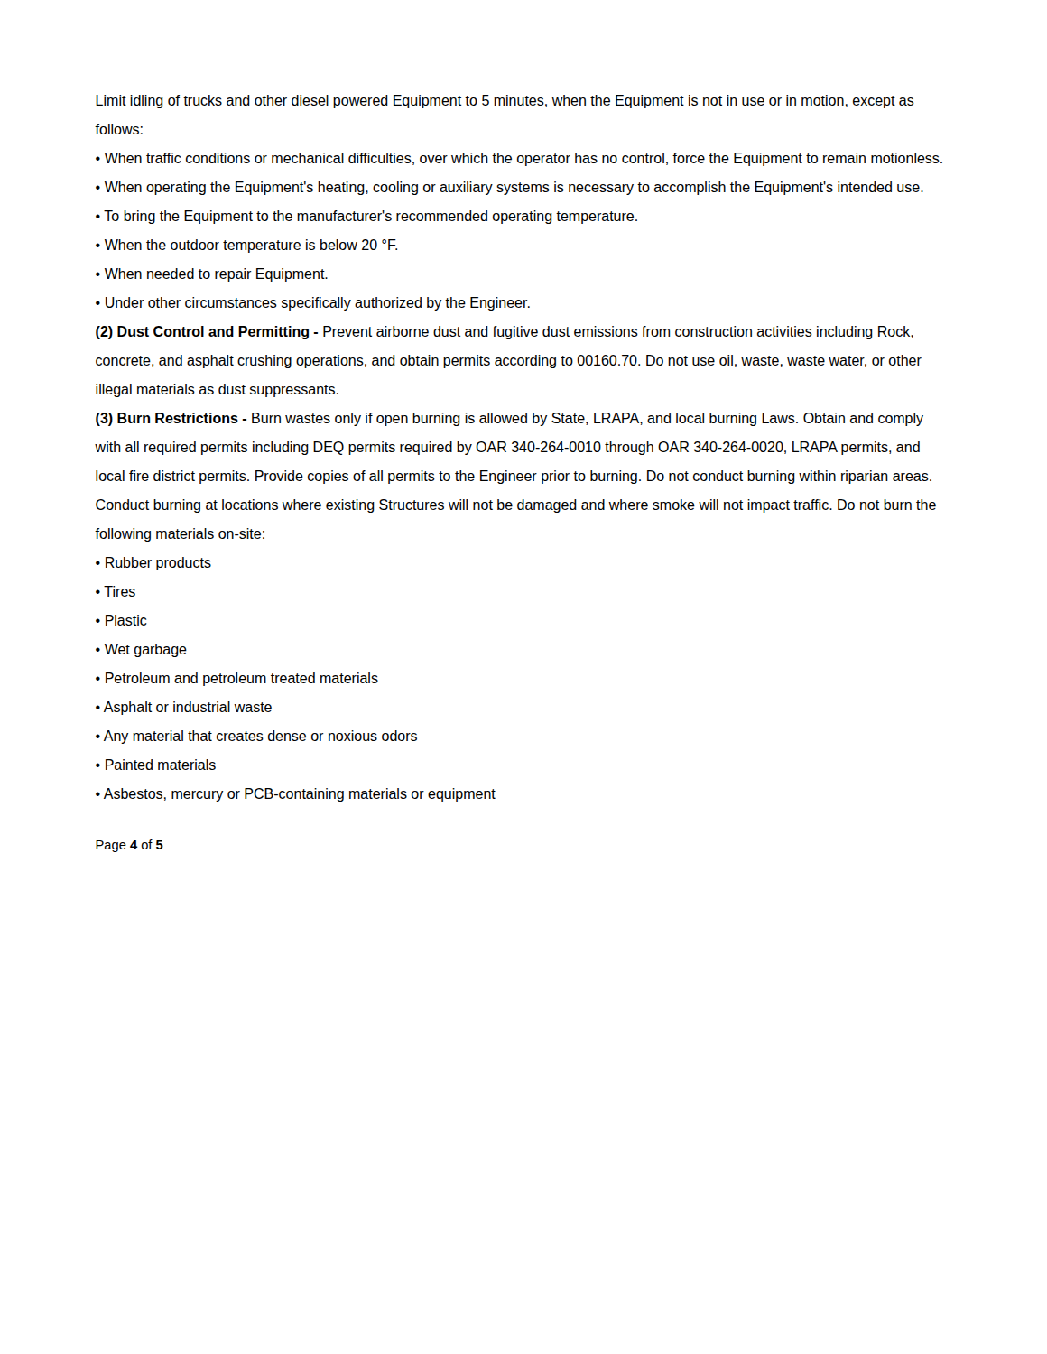Limit idling of trucks and other diesel powered Equipment to 5 minutes, when the Equipment is not in use or in motion, except as follows:
• When traffic conditions or mechanical difficulties, over which the operator has no control, force the Equipment to remain motionless.
• When operating the Equipment's heating, cooling or auxiliary systems is necessary to accomplish the Equipment's intended use.
• To bring the Equipment to the manufacturer's recommended operating temperature.
• When the outdoor temperature is below 20 °F.
• When needed to repair Equipment.
• Under other circumstances specifically authorized by the Engineer.
(2) Dust Control and Permitting - Prevent airborne dust and fugitive dust emissions from construction activities including Rock, concrete, and asphalt crushing operations, and obtain permits according to 00160.70. Do not use oil, waste, waste water, or other illegal materials as dust suppressants.
(3) Burn Restrictions - Burn wastes only if open burning is allowed by State, LRAPA, and local burning Laws. Obtain and comply with all required permits including DEQ permits required by OAR 340-264-0010 through OAR 340-264-0020, LRAPA permits, and local fire district permits. Provide copies of all permits to the Engineer prior to burning. Do not conduct burning within riparian areas. Conduct burning at locations where existing Structures will not be damaged and where smoke will not impact traffic. Do not burn the following materials on-site:
• Rubber products
• Tires
• Plastic
• Wet garbage
• Petroleum and petroleum treated materials
• Asphalt or industrial waste
• Any material that creates dense or noxious odors
• Painted materials
• Asbestos, mercury or PCB-containing materials or equipment
Page 4 of 5